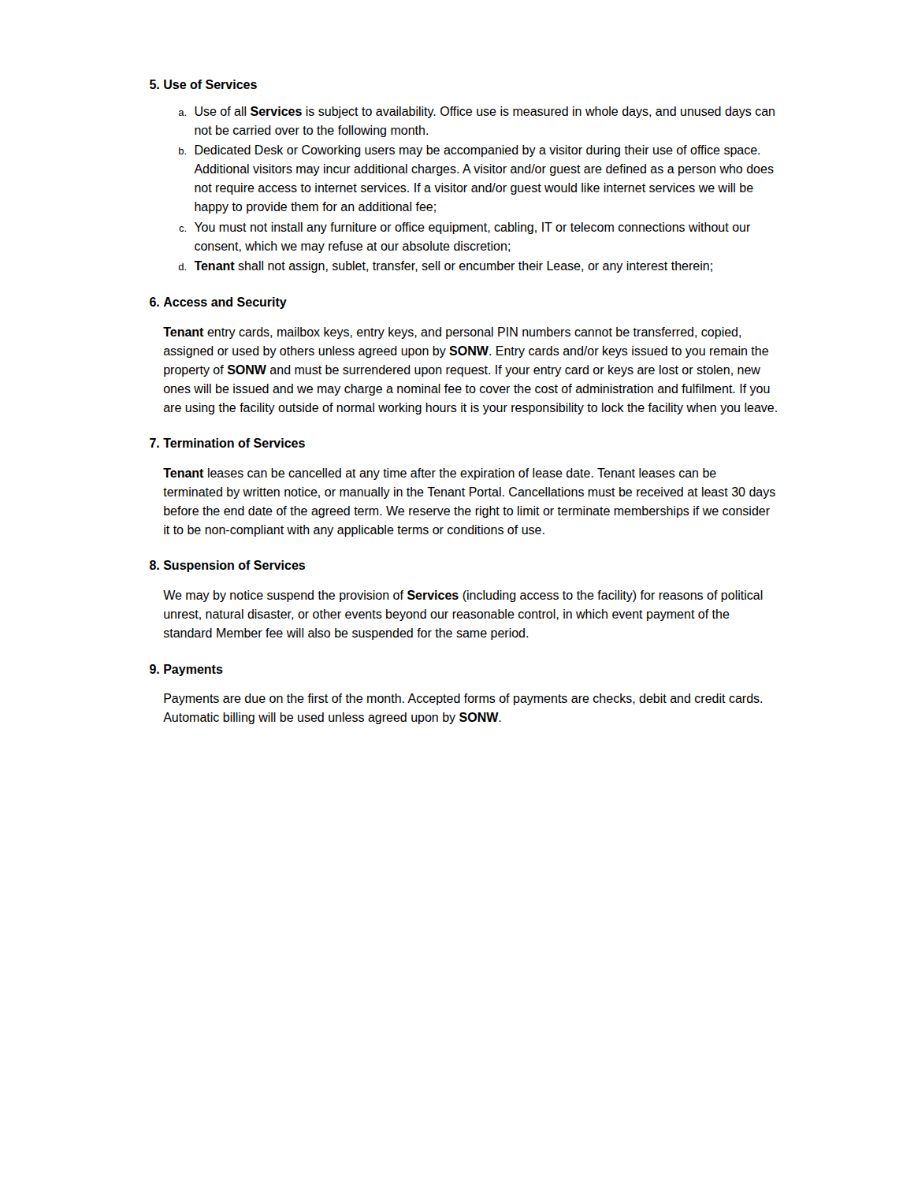Use of Services
Use of all Services is subject to availability. Office use is measured in whole days, and unused days can not be carried over to the following month.
Dedicated Desk or Coworking users may be accompanied by a visitor during their use of office space. Additional visitors may incur additional charges. A visitor and/or guest are defined as a person who does not require access to internet services. If a visitor and/or guest would like internet services we will be happy to provide them for an additional fee;
You must not install any furniture or office equipment, cabling, IT or telecom connections without our consent, which we may refuse at our absolute discretion;
Tenant shall not assign, sublet, transfer, sell or encumber their Lease, or any interest therein;
Access and Security
Tenant entry cards, mailbox keys, entry keys, and personal PIN numbers cannot be transferred, copied, assigned or used by others unless agreed upon by SONW. Entry cards and/or keys issued to you remain the property of SONW and must be surrendered upon request. If your entry card or keys are lost or stolen, new ones will be issued and we may charge a nominal fee to cover the cost of administration and fulfilment. If you are using the facility outside of normal working hours it is your responsibility to lock the facility when you leave.
Termination of Services
Tenant leases can be cancelled at any time after the expiration of lease date. Tenant leases can be terminated by written notice, or manually in the Tenant Portal. Cancellations must be received at least 30 days before the end date of the agreed term. We reserve the right to limit or terminate memberships if we consider it to be non-compliant with any applicable terms or conditions of use.
Suspension of Services
We may by notice suspend the provision of Services (including access to the facility) for reasons of political unrest, natural disaster, or other events beyond our reasonable control, in which event payment of the standard Member fee will also be suspended for the same period.
Payments
Payments are due on the first of the month. Accepted forms of payments are checks, debit and credit cards. Automatic billing will be used unless agreed upon by SONW.